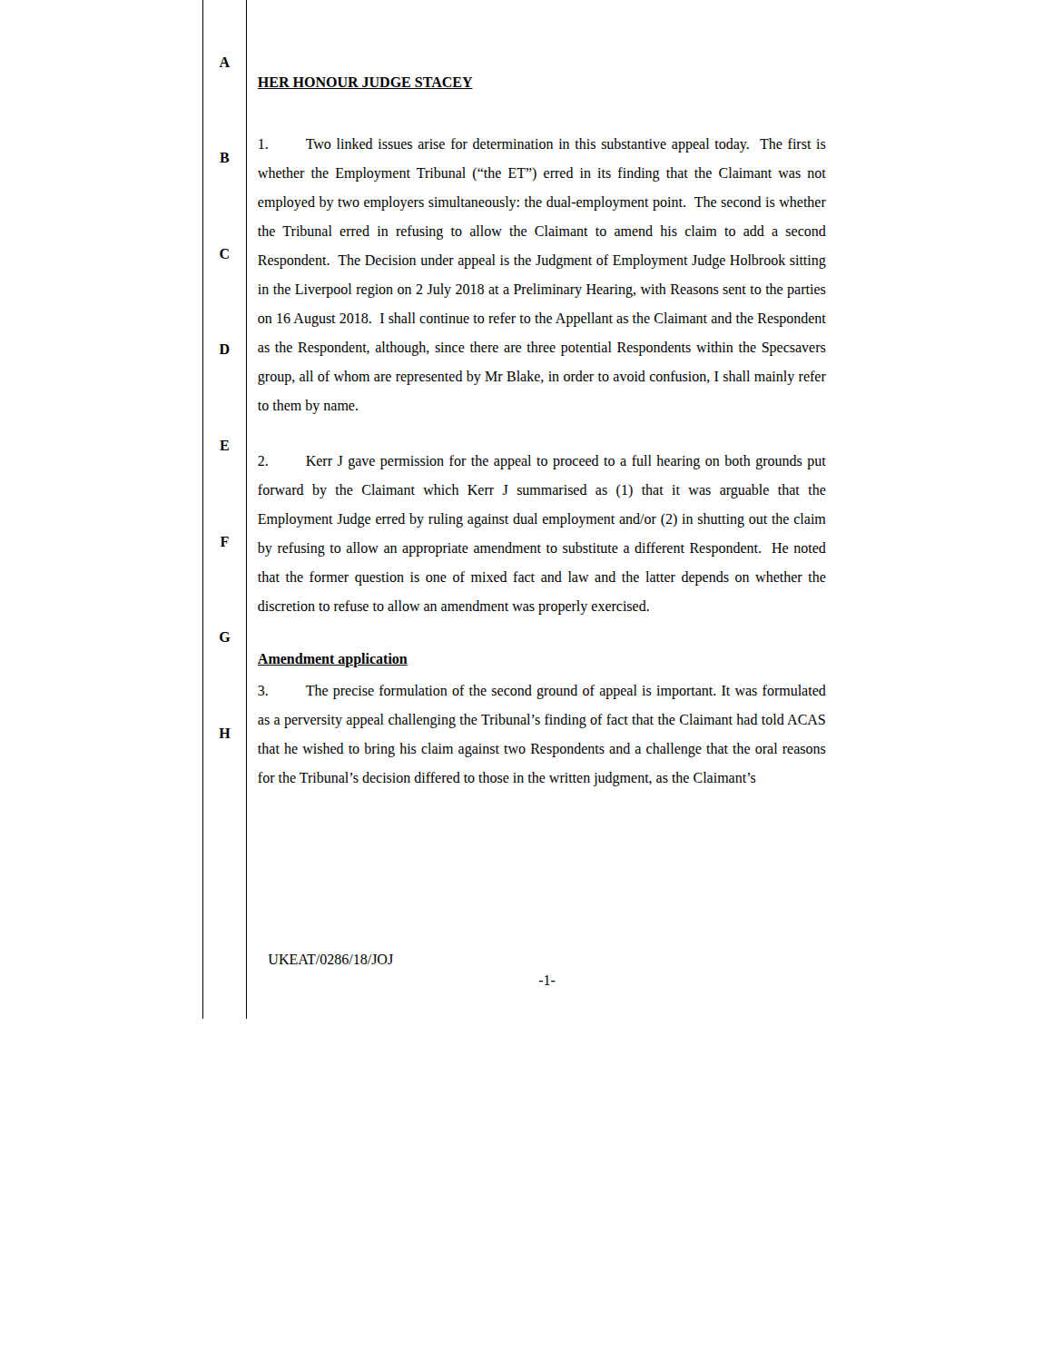A B C D E F G H
HER HONOUR JUDGE STACEY
1. Two linked issues arise for determination in this substantive appeal today. The first is whether the Employment Tribunal (“the ET”) erred in its finding that the Claimant was not employed by two employers simultaneously: the dual-employment point. The second is whether the Tribunal erred in refusing to allow the Claimant to amend his claim to add a second Respondent. The Decision under appeal is the Judgment of Employment Judge Holbrook sitting in the Liverpool region on 2 July 2018 at a Preliminary Hearing, with Reasons sent to the parties on 16 August 2018. I shall continue to refer to the Appellant as the Claimant and the Respondent as the Respondent, although, since there are three potential Respondents within the Specsavers group, all of whom are represented by Mr Blake, in order to avoid confusion, I shall mainly refer to them by name.
2. Kerr J gave permission for the appeal to proceed to a full hearing on both grounds put forward by the Claimant which Kerr J summarised as (1) that it was arguable that the Employment Judge erred by ruling against dual employment and/or (2) in shutting out the claim by refusing to allow an appropriate amendment to substitute a different Respondent. He noted that the former question is one of mixed fact and law and the latter depends on whether the discretion to refuse to allow an amendment was properly exercised.
Amendment application
3. The precise formulation of the second ground of appeal is important. It was formulated as a perversity appeal challenging the Tribunal’s finding of fact that the Claimant had told ACAS that he wished to bring his claim against two Respondents and a challenge that the oral reasons for the Tribunal’s decision differed to those in the written judgment, as the Claimant’s
UKEAT/0286/18/JOJ
-1-